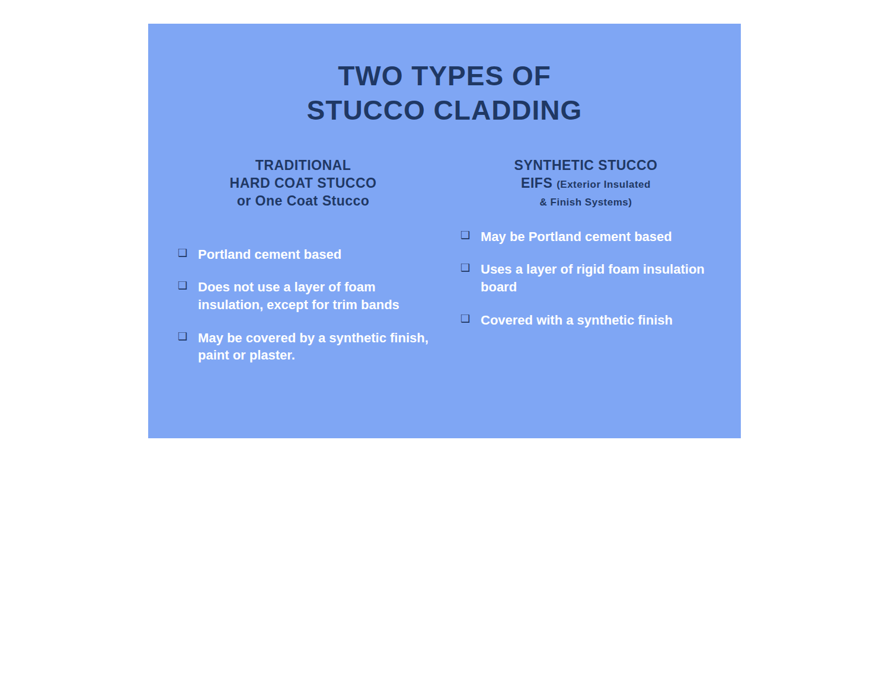TWO TYPES OF
STUCCO CLADDING
TRADITIONAL
HARD COAT STUCCO
or One Coat Stucco
Portland cement based
Does not use a layer of foam insulation, except for trim bands
May be covered by a synthetic finish, paint or plaster.
SYNTHETIC STUCCO
EIFS (Exterior Insulated
& Finish Systems)
May be Portland cement based
Uses a layer of rigid foam insulation board
Covered with a synthetic finish